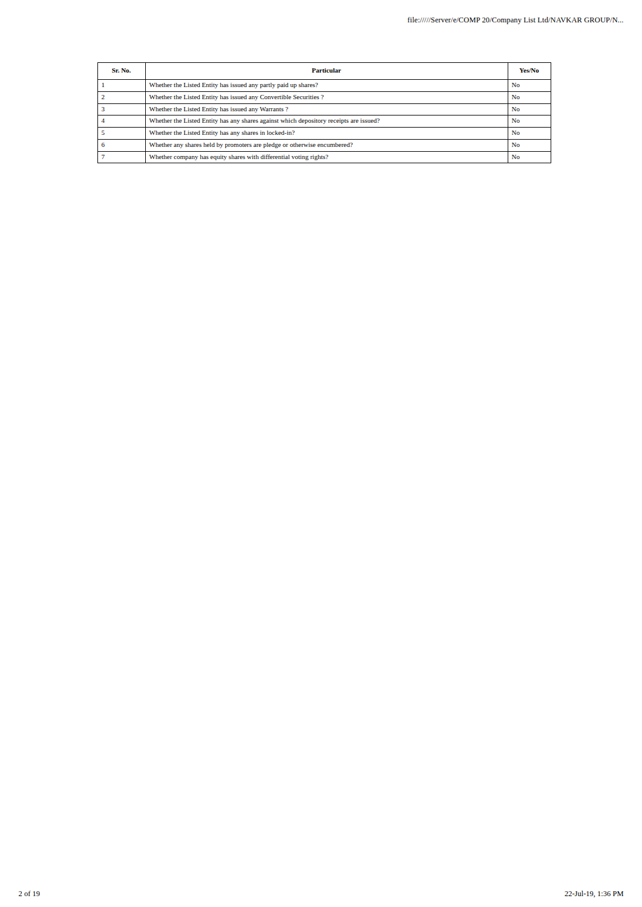file://///Server/e/COMP 20/Company List Ltd/NAVKAR GROUP/N...
| Sr. No. | Particular | Yes/No |
| --- | --- | --- |
| 1 | Whether the Listed Entity has issued any partly paid up shares? | No |
| 2 | Whether the Listed Entity has issued any Convertible Securities ? | No |
| 3 | Whether the Listed Entity has issued any Warrants ? | No |
| 4 | Whether the Listed Entity has any shares against which depository receipts are issued? | No |
| 5 | Whether the Listed Entity has any shares in locked-in? | No |
| 6 | Whether any shares held by promoters are pledge or otherwise encumbered? | No |
| 7 | Whether company has equity shares with differential voting rights? | No |
2 of 19
22-Jul-19, 1:36 PM